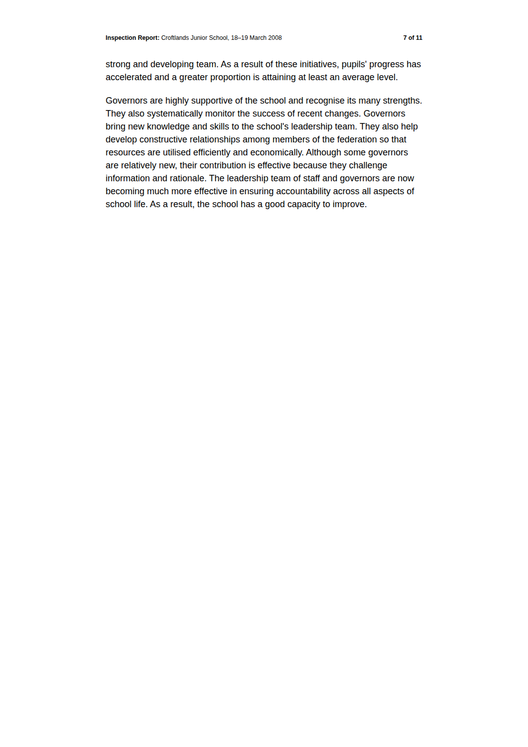Inspection Report: Croftlands Junior School, 18–19 March 2008
7 of 11
strong and developing team. As a result of these initiatives, pupils' progress has accelerated and a greater proportion is attaining at least an average level.
Governors are highly supportive of the school and recognise its many strengths. They also systematically monitor the success of recent changes. Governors bring new knowledge and skills to the school's leadership team. They also help develop constructive relationships among members of the federation so that resources are utilised efficiently and economically. Although some governors are relatively new, their contribution is effective because they challenge information and rationale. The leadership team of staff and governors are now becoming much more effective in ensuring accountability across all aspects of school life. As a result, the school has a good capacity to improve.